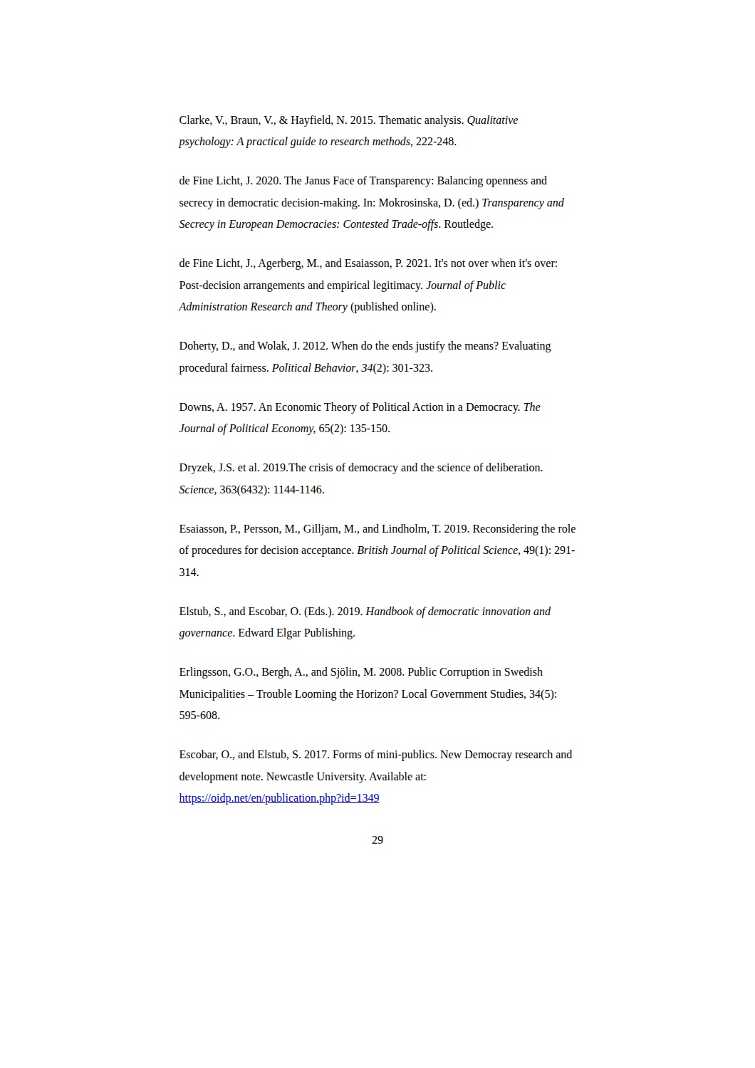Clarke, V., Braun, V., & Hayfield, N. 2015. Thematic analysis. Qualitative psychology: A practical guide to research methods, 222-248.
de Fine Licht, J. 2020. The Janus Face of Transparency: Balancing openness and secrecy in democratic decision-making. In: Mokrosinska, D. (ed.) Transparency and Secrecy in European Democracies: Contested Trade-offs. Routledge.
de Fine Licht, J., Agerberg, M., and Esaiasson, P. 2021. It's not over when it's over: Post-decision arrangements and empirical legitimacy. Journal of Public Administration Research and Theory (published online).
Doherty, D., and Wolak, J. 2012. When do the ends justify the means? Evaluating procedural fairness. Political Behavior, 34(2): 301-323.
Downs, A. 1957. An Economic Theory of Political Action in a Democracy. The Journal of Political Economy, 65(2): 135-150.
Dryzek, J.S. et al. 2019.The crisis of democracy and the science of deliberation. Science, 363(6432): 1144-1146.
Esaiasson, P., Persson, M., Gilljam, M., and Lindholm, T. 2019. Reconsidering the role of procedures for decision acceptance. British Journal of Political Science, 49(1): 291-314.
Elstub, S., and Escobar, O. (Eds.). 2019. Handbook of democratic innovation and governance. Edward Elgar Publishing.
Erlingsson, G.O., Bergh, A., and Sjölin, M. 2008. Public Corruption in Swedish Municipalities – Trouble Looming the Horizon? Local Government Studies, 34(5): 595-608.
Escobar, O., and Elstub, S. 2017. Forms of mini-publics. New Democray research and development note. Newcastle University. Available at: https://oidp.net/en/publication.php?id=1349
29